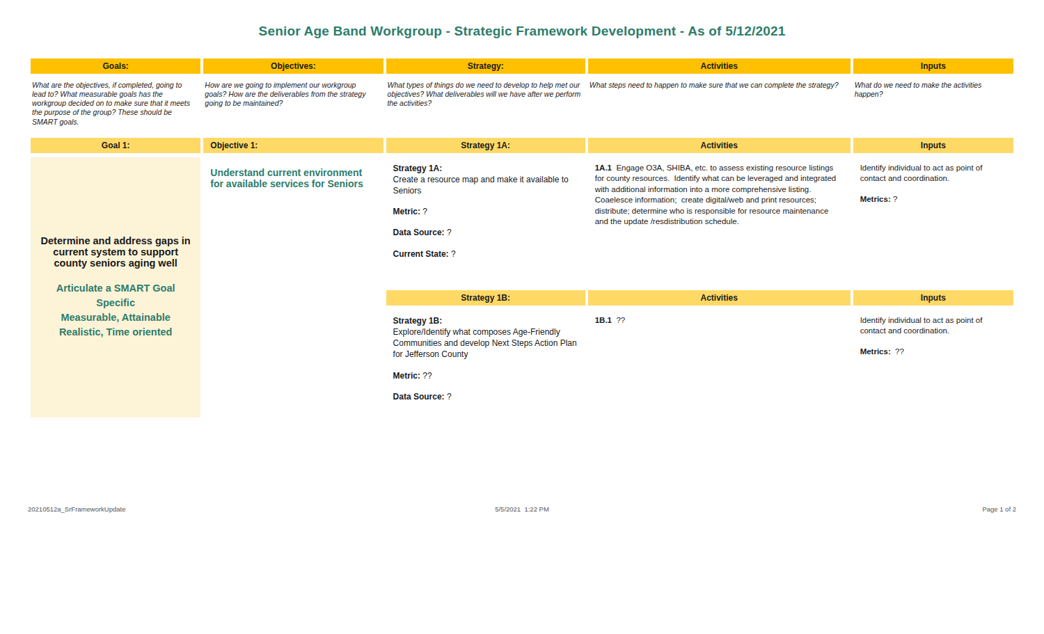Senior Age Band Workgroup - Strategic Framework Development - As of 5/12/2021
| Goals: | Objectives: | Strategy: | Activities | Inputs |
| --- | --- | --- | --- | --- |
| What are the objectives, if completed, going to lead to? What measurable goals has the workgroup decided on to make sure that it meets the purpose of the group? These should be SMART goals. | How are we going to implement our workgroup goals? How are the deliverables from the strategy going to be maintained? | What types of things do we need to develop to help met our objectives? What deliverables will we have after we perform the activities? | What steps need to happen to make sure that we can complete the strategy? | What do we need to make the activities happen? |
| Goal 1: | Objective 1: | Strategy 1A: | Activities | Inputs |
| Determine and address gaps in current system to support county seniors aging well Articulate a SMART Goal Specific Measurable, Attainable Realistic, Time oriented | Understand current environment for available services for Seniors | Strategy 1A: Create a resource map and make it available to Seniors Metric: ? Data Source: ? Current State: ? | 1A.1 Engage O3A, SHIBA, etc. to assess existing resource listings for county resources. Identify what can be leveraged and integrated with additional information into a more comprehensive listing. Coaelesce information; create digital/web and print resources; distribute; determine who is responsible for resource maintenance and the update /resdistribution schedule. | Identify individual to act as point of contact and coordination. Metrics: ? |
| Strategy 1B: | Activities | Inputs |
| Strategy 1B: Explore/Identify what composes Age-Friendly Communities and develop Next Steps Action Plan for Jefferson County Metric: ?? Data Source: ? | 1B.1 ?? | Identify individual to act as point of contact and coordination. Metrics: ?? |
20210512a_SrFrameworkUpdate
5/5/2021 1:22 PM
Page 1 of 2